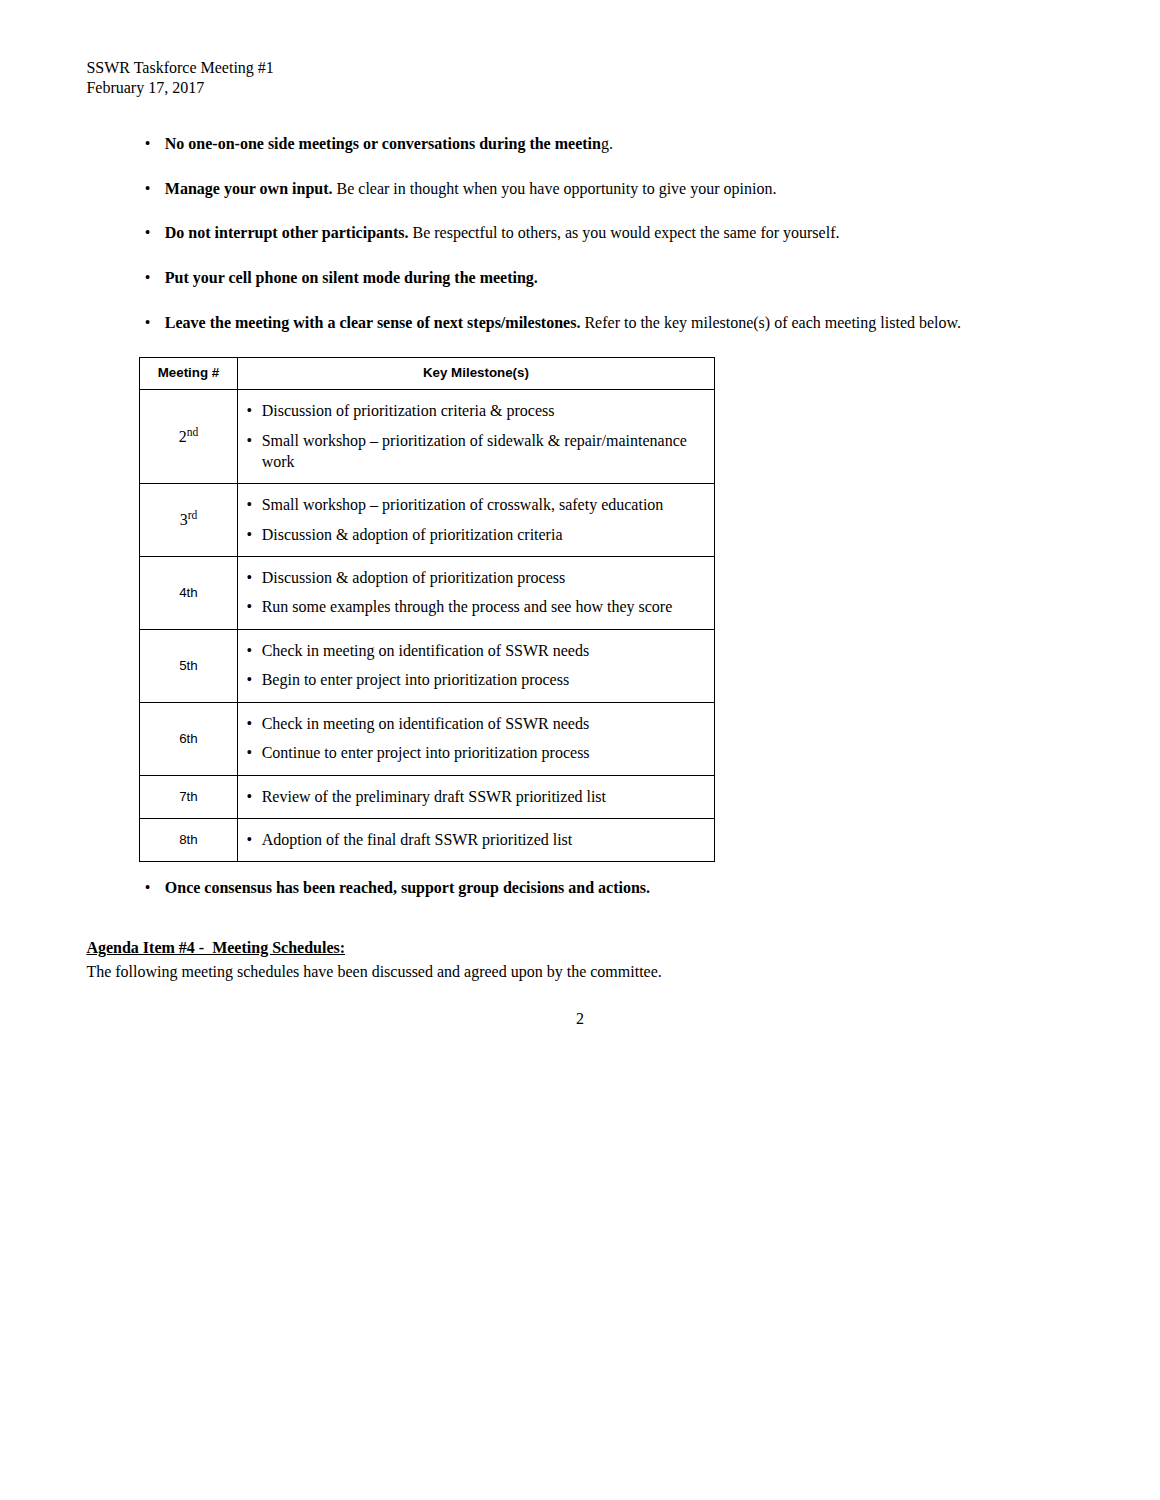SSWR Taskforce Meeting #1
February 17, 2017
No one-on-one side meetings or conversations during the meeting.
Manage your own input. Be clear in thought when you have opportunity to give your opinion.
Do not interrupt other participants. Be respectful to others, as you would expect the same for yourself.
Put your cell phone on silent mode during the meeting.
Leave the meeting with a clear sense of next steps/milestones. Refer to the key milestone(s) of each meeting listed below.
| Meeting # | Key Milestone(s) |
| --- | --- |
| 2 nd | Discussion of prioritization criteria & process Small workshop – prioritization of sidewalk & repair/maintenance work |
| 3 rd | Small workshop – prioritization of crosswalk, safety education Discussion & adoption of prioritization criteria |
| 4th | Discussion & adoption of prioritization process Run some examples through the process and see how they score |
| 5th | Check in meeting on identification of SSWR needs Begin to enter project into prioritization process |
| 6th | Check in meeting on identification of SSWR needs Continue to enter project into prioritization process |
| 7th | Review of the preliminary draft SSWR prioritized list |
| 8th | Adoption of the final draft SSWR prioritized list |
Once consensus has been reached, support group decisions and actions.
Agenda Item #4 - Meeting Schedules:
The following meeting schedules have been discussed and agreed upon by the committee.
2